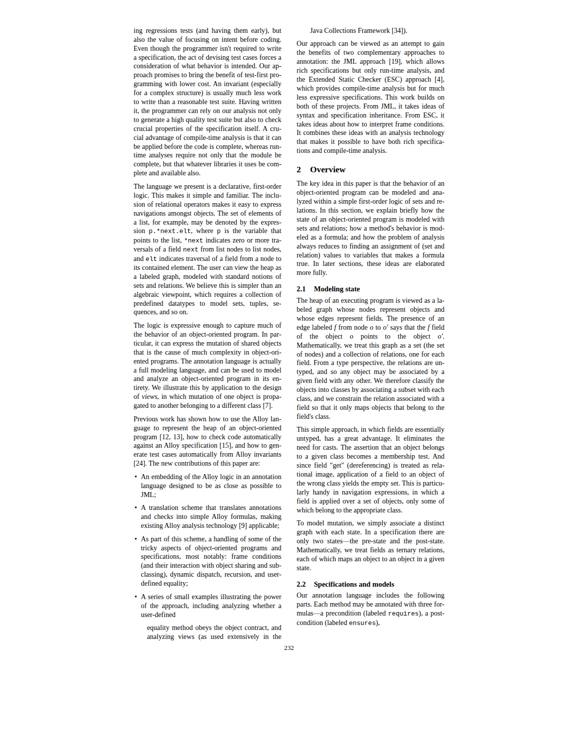ing regressions tests (and having them early), but also the value of focusing on intent before coding. Even though the programmer isn't required to write a specification, the act of devising test cases forces a consideration of what behavior is intended. Our approach promises to bring the benefit of test-first programming with lower cost. An invariant (especially for a complex structure) is usually much less work to write than a reasonable test suite. Having written it, the programmer can rely on our analysis not only to generate a high quality test suite but also to check crucial properties of the specification itself. A crucial advantage of compile-time analysis is that it can be applied before the code is complete, whereas run-time analyses require not only that the module be complete, but that whatever libraries it uses be complete and available also.
The language we present is a declarative, first-order logic. This makes it simple and familiar. The inclusion of relational operators makes it easy to express navigations amongst objects. The set of elements of a list, for example, may be denoted by the expression p.*next.elt, where p is the variable that points to the list, *next indicates zero or more traversals of a field next from list nodes to list nodes, and elt indicates traversal of a field from a node to its contained element. The user can view the heap as a labeled graph, modeled with standard notions of sets and relations. We believe this is simpler than an algebraic viewpoint, which requires a collection of predefined datatypes to model sets, tuples, sequences, and so on.
The logic is expressive enough to capture much of the behavior of an object-oriented program. In particular, it can express the mutation of shared objects that is the cause of much complexity in object-oriented programs. The annotation language is actually a full modeling language, and can be used to model and analyze an object-oriented program in its entirety. We illustrate this by application to the design of views, in which mutation of one object is propagated to another belonging to a different class [7].
Previous work has shown how to use the Alloy language to represent the heap of an object-oriented program [12, 13], how to check code automatically against an Alloy specification [15], and how to generate test cases automatically from Alloy invariants [24]. The new contributions of this paper are:
An embedding of the Alloy logic in an annotation language designed to be as close as possible to JML;
A translation scheme that translates annotations and checks into simple Alloy formulas, making existing Alloy analysis technology [9] applicable;
As part of this scheme, a handling of some of the tricky aspects of object-oriented programs and specifications, most notably: frame conditions (and their interaction with object sharing and subclassing), dynamic dispatch, recursion, and user-defined equality;
A series of small examples illustrating the power of the approach, including analyzing whether a user-defined
equality method obeys the object contract, and analyzing views (as used extensively in the Java Collections Framework [34]).
Our approach can be viewed as an attempt to gain the benefits of two complementary approaches to annotation: the JML approach [19], which allows rich specifications but only run-time analysis, and the Extended Static Checker (ESC) approach [4], which provides compile-time analysis but for much less expressive specifications. This work builds on both of these projects. From JML, it takes ideas of syntax and specification inheritance. From ESC, it takes ideas about how to interpret frame conditions. It combines these ideas with an analysis technology that makes it possible to have both rich specifications and compile-time analysis.
2 Overview
The key idea in this paper is that the behavior of an object-oriented program can be modeled and analyzed within a simple first-order logic of sets and relations. In this section, we explain briefly how the state of an object-oriented program is modeled with sets and relations; how a method's behavior is modeled as a formula; and how the problem of analysis always reduces to finding an assignment of (set and relation) values to variables that makes a formula true. In later sections, these ideas are elaborated more fully.
2.1 Modeling state
The heap of an executing program is viewed as a labeled graph whose nodes represent objects and whose edges represent fields. The presence of an edge labeled f from node o to o' says that the f field of the object o points to the object o'. Mathematically, we treat this graph as a set (the set of nodes) and a collection of relations, one for each field. From a type perspective, the relations are untyped, and so any object may be associated by a given field with any other. We therefore classify the objects into classes by associating a subset with each class, and we constrain the relation associated with a field so that it only maps objects that belong to the field's class.
This simple approach, in which fields are essentially untyped, has a great advantage. It eliminates the need for casts. The assertion that an object belongs to a given class becomes a membership test. And since field "get" (dereferencing) is treated as relational image, application of a field to an object of the wrong class yields the empty set. This is particularly handy in navigation expressions, in which a field is applied over a set of objects, only some of which belong to the appropriate class.
To model mutation, we simply associate a distinct graph with each state. In a specification there are only two states—the pre-state and the post-state. Mathematically, we treat fields as ternary relations, each of which maps an object to an object in a given state.
2.2 Specifications and models
Our annotation language includes the following parts. Each method may be annotated with three formulas—a precondition (labeled requires), a postcondition (labeled ensures),
232